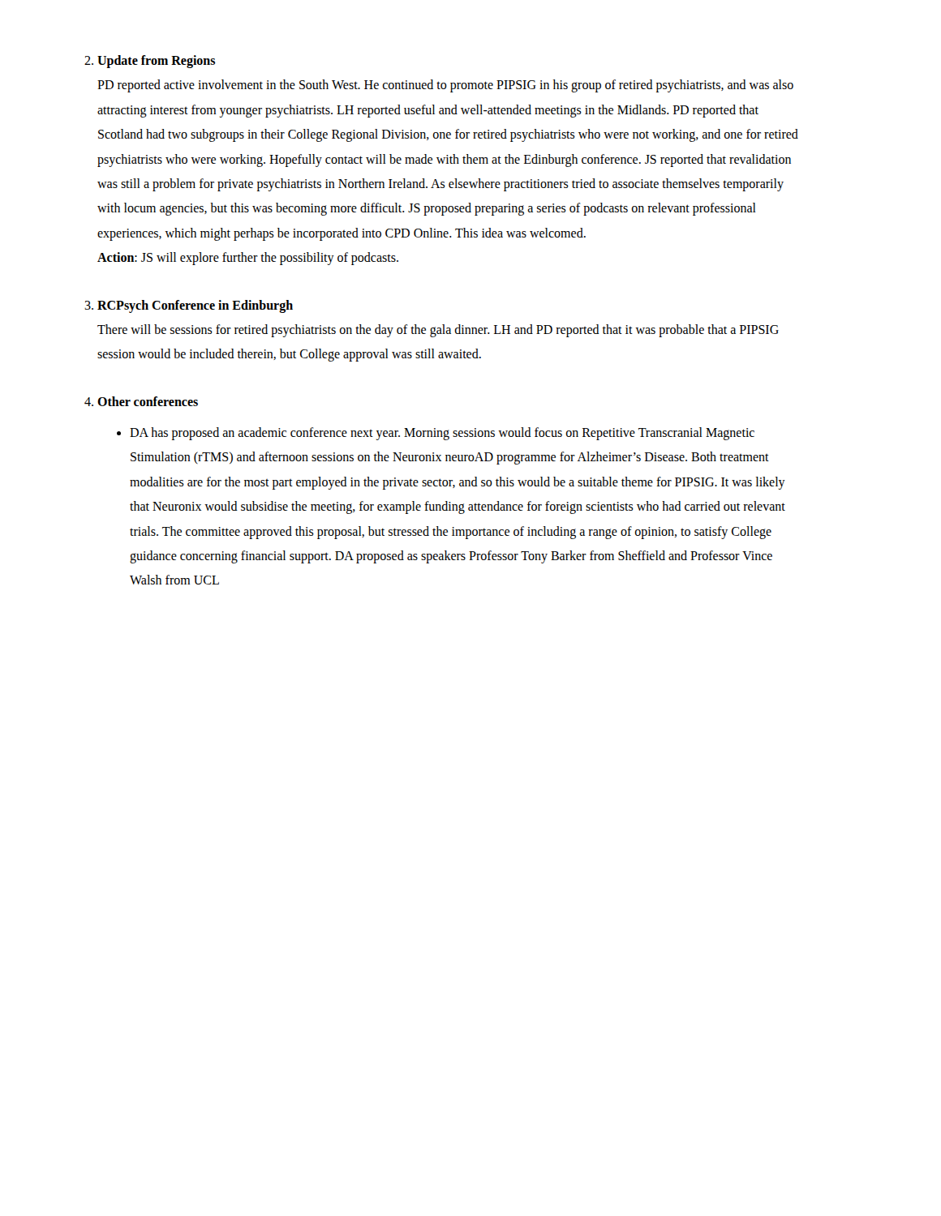Update from Regions
PD reported active involvement in the South West. He continued to promote PIPSIG in his group of retired psychiatrists, and was also attracting interest from younger psychiatrists. LH reported useful and well-attended meetings in the Midlands. PD reported that Scotland had two subgroups in their College Regional Division, one for retired psychiatrists who were not working, and one for retired psychiatrists who were working. Hopefully contact will be made with them at the Edinburgh conference. JS reported that revalidation was still a problem for private psychiatrists in Northern Ireland. As elsewhere practitioners tried to associate themselves temporarily with locum agencies, but this was becoming more difficult. JS proposed preparing a series of podcasts on relevant professional experiences, which might perhaps be incorporated into CPD Online. This idea was welcomed.
Action: JS will explore further the possibility of podcasts.
RCPsych Conference in Edinburgh
There will be sessions for retired psychiatrists on the day of the gala dinner. LH and PD reported that it was probable that a PIPSIG session would be included therein, but College approval was still awaited.
Other conferences
DA has proposed an academic conference next year. Morning sessions would focus on Repetitive Transcranial Magnetic Stimulation (rTMS) and afternoon sessions on the Neuronix neuroAD programme for Alzheimer’s Disease. Both treatment modalities are for the most part employed in the private sector, and so this would be a suitable theme for PIPSIG. It was likely that Neuronix would subsidise the meeting, for example funding attendance for foreign scientists who had carried out relevant trials. The committee approved this proposal, but stressed the importance of including a range of opinion, to satisfy College guidance concerning financial support. DA proposed as speakers Professor Tony Barker from Sheffield and Professor Vince Walsh from UCL